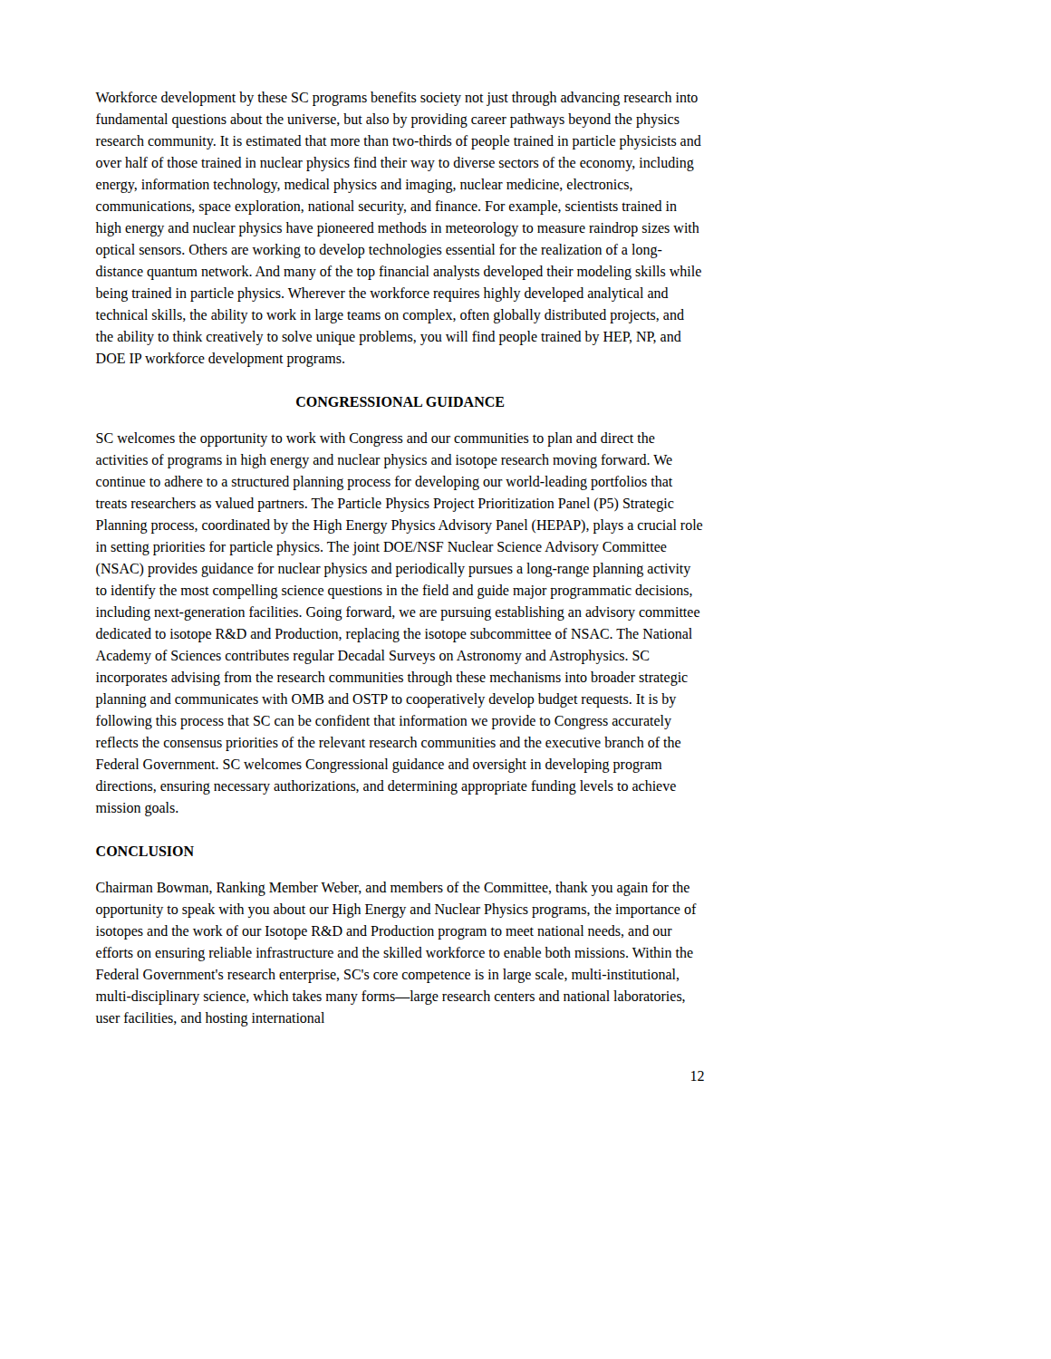Workforce development by these SC programs benefits society not just through advancing research into fundamental questions about the universe, but also by providing career pathways beyond the physics research community. It is estimated that more than two-thirds of people trained in particle physicists and over half of those trained in nuclear physics find their way to diverse sectors of the economy, including energy, information technology, medical physics and imaging, nuclear medicine, electronics, communications, space exploration, national security, and finance. For example, scientists trained in high energy and nuclear physics have pioneered methods in meteorology to measure raindrop sizes with optical sensors. Others are working to develop technologies essential for the realization of a long-distance quantum network. And many of the top financial analysts developed their modeling skills while being trained in particle physics. Wherever the workforce requires highly developed analytical and technical skills, the ability to work in large teams on complex, often globally distributed projects, and the ability to think creatively to solve unique problems, you will find people trained by HEP, NP, and DOE IP workforce development programs.
Congressional Guidance
SC welcomes the opportunity to work with Congress and our communities to plan and direct the activities of programs in high energy and nuclear physics and isotope research moving forward. We continue to adhere to a structured planning process for developing our world-leading portfolios that treats researchers as valued partners. The Particle Physics Project Prioritization Panel (P5) Strategic Planning process, coordinated by the High Energy Physics Advisory Panel (HEPAP), plays a crucial role in setting priorities for particle physics. The joint DOE/NSF Nuclear Science Advisory Committee (NSAC) provides guidance for nuclear physics and periodically pursues a long-range planning activity to identify the most compelling science questions in the field and guide major programmatic decisions, including next-generation facilities. Going forward, we are pursuing establishing an advisory committee dedicated to isotope R&D and Production, replacing the isotope subcommittee of NSAC. The National Academy of Sciences contributes regular Decadal Surveys on Astronomy and Astrophysics. SC incorporates advising from the research communities through these mechanisms into broader strategic planning and communicates with OMB and OSTP to cooperatively develop budget requests. It is by following this process that SC can be confident that information we provide to Congress accurately reflects the consensus priorities of the relevant research communities and the executive branch of the Federal Government. SC welcomes Congressional guidance and oversight in developing program directions, ensuring necessary authorizations, and determining appropriate funding levels to achieve mission goals.
Conclusion
Chairman Bowman, Ranking Member Weber, and members of the Committee, thank you again for the opportunity to speak with you about our High Energy and Nuclear Physics programs, the importance of isotopes and the work of our Isotope R&D and Production program to meet national needs, and our efforts on ensuring reliable infrastructure and the skilled workforce to enable both missions. Within the Federal Government's research enterprise, SC's core competence is in large scale, multi-institutional, multi-disciplinary science, which takes many forms—large research centers and national laboratories, user facilities, and hosting international
12